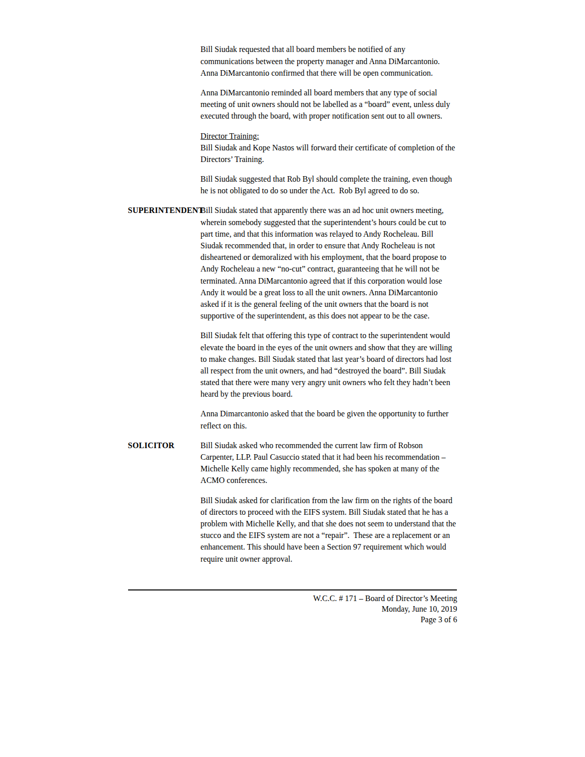Bill Siudak requested that all board members be notified of any communications between the property manager and Anna DiMarcantonio. Anna DiMarcantonio confirmed that there will be open communication.
Anna DiMarcantonio reminded all board members that any type of social meeting of unit owners should not be labelled as a “board” event, unless duly executed through the board, with proper notification sent out to all owners.
Director Training:
Bill Siudak and Kope Nastos will forward their certificate of completion of the Directors’ Training.
Bill Siudak suggested that Rob Byl should complete the training, even though he is not obligated to do so under the Act. Rob Byl agreed to do so.
Superintendent
Bill Siudak stated that apparently there was an ad hoc unit owners meeting, wherein somebody suggested that the superintendent’s hours could be cut to part time, and that this information was relayed to Andy Rocheleau. Bill Siudak recommended that, in order to ensure that Andy Rocheleau is not disheartened or demoralized with his employment, that the board propose to Andy Rocheleau a new “no-cut” contract, guaranteeing that he will not be terminated. Anna DiMarcantonio agreed that if this corporation would lose Andy it would be a great loss to all the unit owners. Anna DiMarcantonio asked if it is the general feeling of the unit owners that the board is not supportive of the superintendent, as this does not appear to be the case.
Bill Siudak felt that offering this type of contract to the superintendent would elevate the board in the eyes of the unit owners and show that they are willing to make changes. Bill Siudak stated that last year’s board of directors had lost all respect from the unit owners, and had “destroyed the board”. Bill Siudak stated that there were many very angry unit owners who felt they hadn’t been heard by the previous board.
Anna Dimarcantonio asked that the board be given the opportunity to further reflect on this.
Solicitor
Bill Siudak asked who recommended the current law firm of Robson Carpenter, LLP. Paul Casuccio stated that it had been his recommendation – Michelle Kelly came highly recommended, she has spoken at many of the ACMO conferences.
Bill Siudak asked for clarification from the law firm on the rights of the board of directors to proceed with the EIFS system. Bill Siudak stated that he has a problem with Michelle Kelly, and that she does not seem to understand that the stucco and the EIFS system are not a “repair”. These are a replacement or an enhancement. This should have been a Section 97 requirement which would require unit owner approval.
W.C.C. # 171 – Board of Director’s Meeting
Monday, June 10, 2019
Page 3 of 6